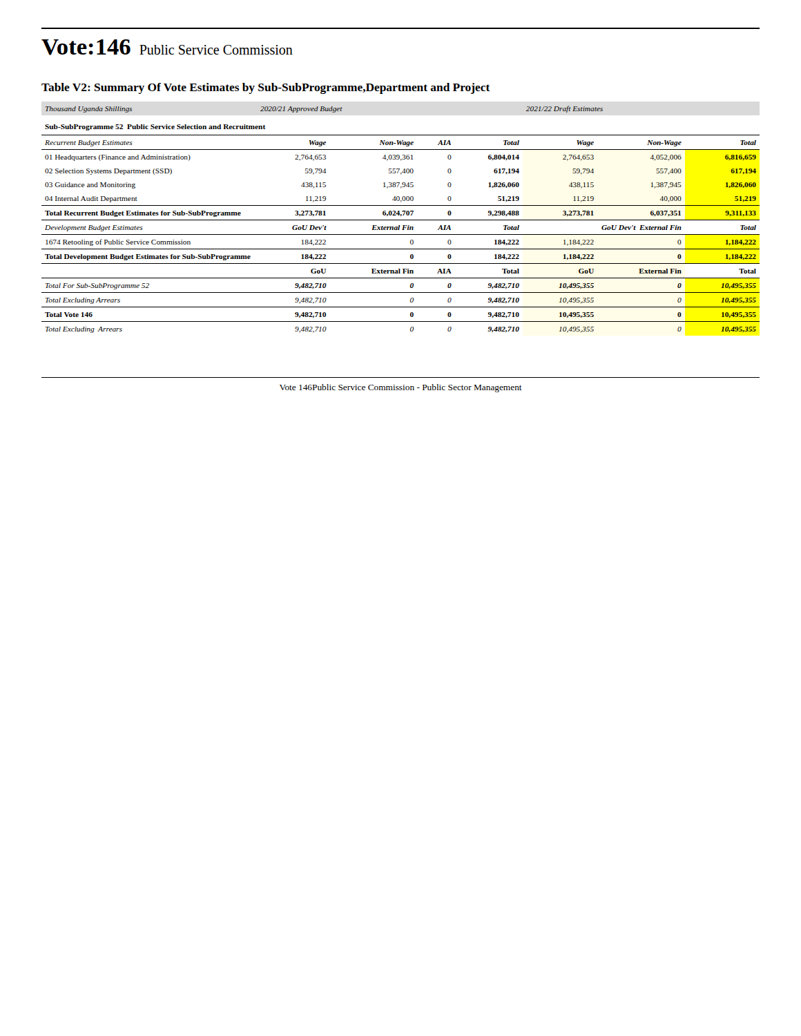Vote:146 Public Service Commission
Table V2: Summary Of Vote Estimates by Sub-SubProgramme,Department and Project
| Thousand Uganda Shillings | 2020/21 Approved Budget | 2021/22 Draft Estimates |
| --- | --- | --- |
| Sub-SubProgramme 52 Public Service Selection and Recruitment |
| Recurrent Budget Estimates | Wage | Non-Wage | AIA | Total | Wage | Non-Wage | Total |
| 01 Headquarters (Finance and Administration) | 2,764,653 | 4,039,361 | 0 | 6,804,014 | 2,764,653 | 4,052,006 | 6,816,659 |
| 02 Selection Systems Department (SSD) | 59,794 | 557,400 | 0 | 617,194 | 59,794 | 557,400 | 617,194 |
| 03 Guidance and Monitoring | 438,115 | 1,387,945 | 0 | 1,826,060 | 438,115 | 1,387,945 | 1,826,060 |
| 04 Internal Audit Department | 11,219 | 40,000 | 0 | 51,219 | 11,219 | 40,000 | 51,219 |
| Total Recurrent Budget Estimates for Sub-SubProgramme | 3,273,781 | 6,024,707 | 0 | 9,298,488 | 3,273,781 | 6,037,351 | 9,311,133 |
| Development Budget Estimates | GoU Dev't | External Fin | AIA | Total | GoU Dev't External Fin | Total |
| 1674 Retooling of Public Service Commission | 184,222 | 0 | 0 | 184,222 | 1,184,222 | 0 | 1,184,222 |
| Total Development Budget Estimates for Sub-SubProgramme | 184,222 | 0 | 0 | 184,222 | 1,184,222 | 0 | 1,184,222 |
| | GoU | External Fin | AIA | Total | GoU | External Fin | Total |
| Total For Sub-SubProgramme 52 | 9,482,710 | 0 | 0 | 9,482,710 | 10,495,355 | 0 | 10,495,355 |
| Total Excluding Arrears | 9,482,710 | 0 | 0 | 9,482,710 | 10,495,355 | 0 | 10,495,355 |
| Total Vote 146 | 9,482,710 | 0 | 0 | 9,482,710 | 10,495,355 | 0 | 10,495,355 |
| Total Excluding Arrears | 9,482,710 | 0 | 0 | 9,482,710 | 10,495,355 | 0 | 10,495,355 |
Vote 146Public Service Commission - Public Sector Management